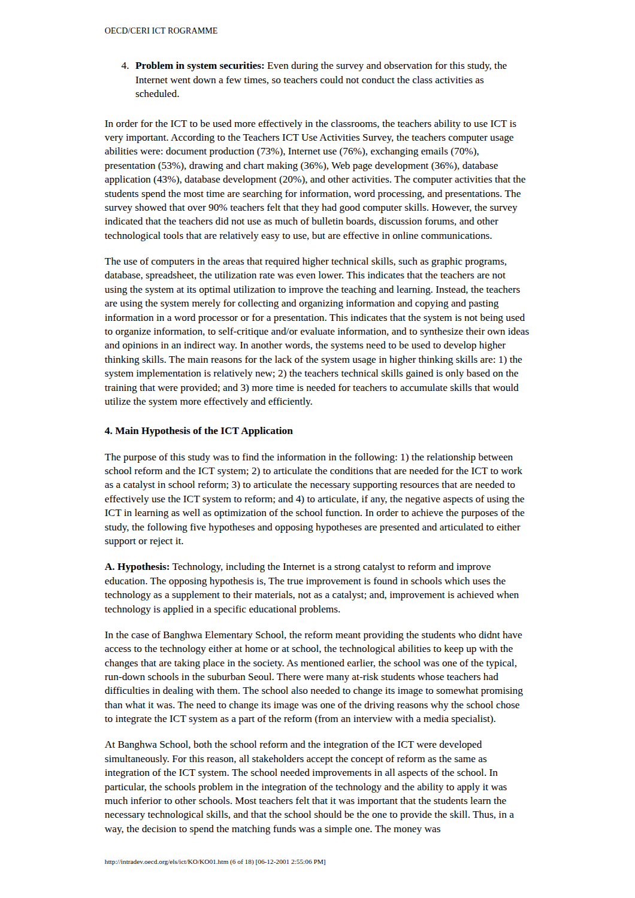OECD/CERI ICT ROGRAMME
Problem in system securities: Even during the survey and observation for this study, the Internet went down a few times, so teachers could not conduct the class activities as scheduled.
In order for the ICT to be used more effectively in the classrooms, the teachers ability to use ICT is very important. According to the Teachers ICT Use Activities Survey, the teachers computer usage abilities were: document production (73%), Internet use (76%), exchanging emails (70%), presentation (53%), drawing and chart making (36%), Web page development (36%), database application (43%), database development (20%), and other activities. The computer activities that the students spend the most time are searching for information, word processing, and presentations. The survey showed that over 90% teachers felt that they had good computer skills. However, the survey indicated that the teachers did not use as much of bulletin boards, discussion forums, and other technological tools that are relatively easy to use, but are effective in online communications.
The use of computers in the areas that required higher technical skills, such as graphic programs, database, spreadsheet, the utilization rate was even lower. This indicates that the teachers are not using the system at its optimal utilization to improve the teaching and learning. Instead, the teachers are using the system merely for collecting and organizing information and copying and pasting information in a word processor or for a presentation. This indicates that the system is not being used to organize information, to self-critique and/or evaluate information, and to synthesize their own ideas and opinions in an indirect way. In another words, the systems need to be used to develop higher thinking skills. The main reasons for the lack of the system usage in higher thinking skills are: 1) the system implementation is relatively new; 2) the teachers technical skills gained is only based on the training that were provided; and 3) more time is needed for teachers to accumulate skills that would utilize the system more effectively and efficiently.
4. Main Hypothesis of the ICT Application
The purpose of this study was to find the information in the following: 1) the relationship between school reform and the ICT system; 2) to articulate the conditions that are needed for the ICT to work as a catalyst in school reform; 3) to articulate the necessary supporting resources that are needed to effectively use the ICT system to reform; and 4) to articulate, if any, the negative aspects of using the ICT in learning as well as optimization of the school function. In order to achieve the purposes of the study, the following five hypotheses and opposing hypotheses are presented and articulated to either support or reject it.
A. Hypothesis: Technology, including the Internet is a strong catalyst to reform and improve education. The opposing hypothesis is, The true improvement is found in schools which uses the technology as a supplement to their materials, not as a catalyst; and, improvement is achieved when technology is applied in a specific educational problems.
In the case of Banghwa Elementary School, the reform meant providing the students who didnt have access to the technology either at home or at school, the technological abilities to keep up with the changes that are taking place in the society. As mentioned earlier, the school was one of the typical, run-down schools in the suburban Seoul. There were many at-risk students whose teachers had difficulties in dealing with them. The school also needed to change its image to somewhat promising than what it was. The need to change its image was one of the driving reasons why the school chose to integrate the ICT system as a part of the reform (from an interview with a media specialist).
At Banghwa School, both the school reform and the integration of the ICT were developed simultaneously. For this reason, all stakeholders accept the concept of reform as the same as integration of the ICT system. The school needed improvements in all aspects of the school. In particular, the schools problem in the integration of the technology and the ability to apply it was much inferior to other schools. Most teachers felt that it was important that the students learn the necessary technological skills, and that the school should be the one to provide the skill. Thus, in a way, the decision to spend the matching funds was a simple one. The money was
http://intradev.oecd.org/els/ict/KO/KO01.htm (6 of 18) [06-12-2001 2:55:06 PM]